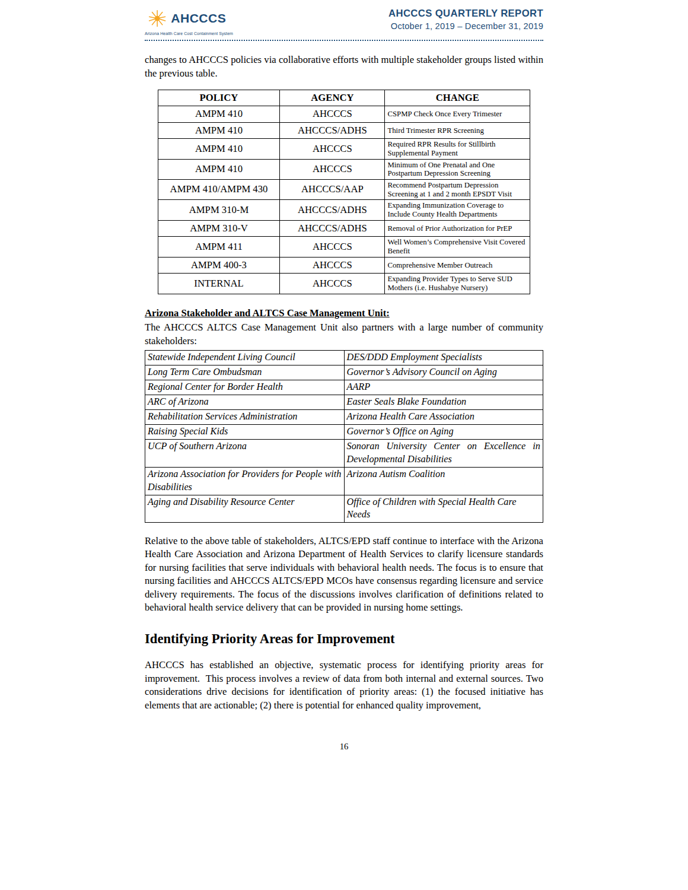AHCCCS
Arizona Health Care Cost Containment System
AHCCCS QUARTERLY REPORT
October 1, 2019 – December 31, 2019
changes to AHCCCS policies via collaborative efforts with multiple stakeholder groups listed within the previous table.
| POLICY | AGENCY | CHANGE |
| --- | --- | --- |
| AMPM 410 | AHCCCS | CSPMP Check Once Every Trimester |
| AMPM 410 | AHCCCS/ADHS | Third Trimester RPR Screening |
| AMPM 410 | AHCCCS | Required RPR Results for Stillbirth Supplemental Payment |
| AMPM 410 | AHCCCS | Minimum of One Prenatal and One Postpartum Depression Screening |
| AMPM 410/AMPM 430 | AHCCCS/AAP | Recommend Postpartum Depression Screening at 1 and 2 month EPSDT Visit |
| AMPM 310-M | AHCCCS/ADHS | Expanding Immunization Coverage to Include County Health Departments |
| AMPM 310-V | AHCCCS/ADHS | Removal of Prior Authorization for PrEP |
| AMPM 411 | AHCCCS | Well Women’s Comprehensive Visit Covered Benefit |
| AMPM 400-3 | AHCCCS | Comprehensive Member Outreach |
| INTERNAL | AHCCCS | Expanding Provider Types to Serve SUD Mothers (i.e. Hushabye Nursery) |
Arizona Stakeholder and ALTCS Case Management Unit:
The AHCCCS ALTCS Case Management Unit also partners with a large number of community stakeholders:
| Statewide Independent Living Council | DES/DDD Employment Specialists |
| Long Term Care Ombudsman | Governor’s Advisory Council on Aging |
| Regional Center for Border Health | AARP |
| ARC of Arizona | Easter Seals Blake Foundation |
| Rehabilitation Services Administration | Arizona Health Care Association |
| Raising Special Kids | Governor’s Office on Aging |
| UCP of Southern Arizona | Sonoran University Center on Excellence in Developmental Disabilities |
| Arizona Association for Providers for People with Disabilities | Arizona Autism Coalition |
| Aging and Disability Resource Center | Office of Children with Special Health Care Needs |
Relative to the above table of stakeholders, ALTCS/EPD staff continue to interface with the Arizona Health Care Association and Arizona Department of Health Services to clarify licensure standards for nursing facilities that serve individuals with behavioral health needs. The focus is to ensure that nursing facilities and AHCCCS ALTCS/EPD MCOs have consensus regarding licensure and service delivery requirements. The focus of the discussions involves clarification of definitions related to behavioral health service delivery that can be provided in nursing home settings.
Identifying Priority Areas for Improvement
AHCCCS has established an objective, systematic process for identifying priority areas for improvement. This process involves a review of data from both internal and external sources. Two considerations drive decisions for identification of priority areas: (1) the focused initiative has elements that are actionable; (2) there is potential for enhanced quality improvement,
16